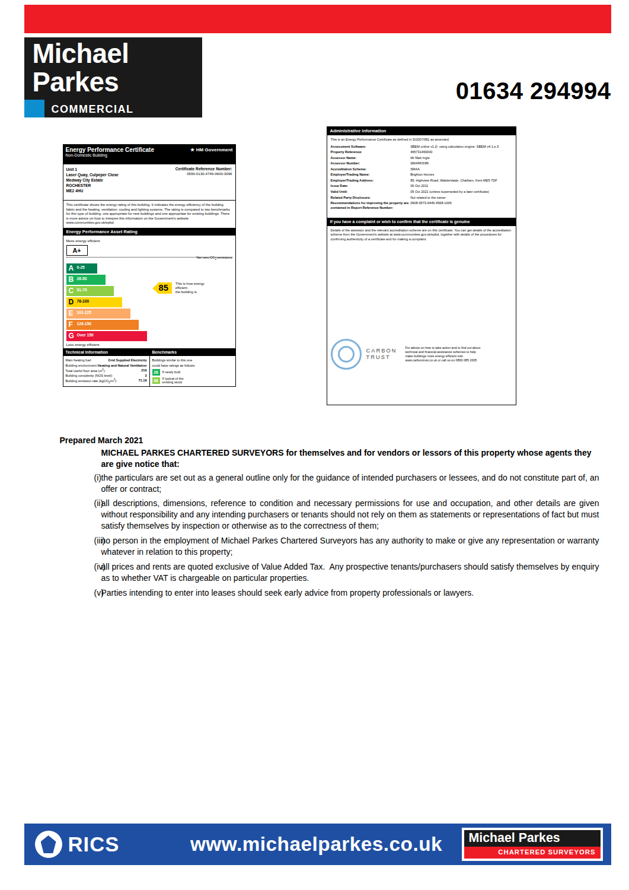Michael Parkes
COMMERCIAL
01634 294994
Energy Performance Certificate Non-Domestic Building ★ HM Government
Unit 1
Laser Quay, Culpeper Close
Medway City Estate
ROCHESTER
ME2 4HU
Certificate Reference Number:
0590-0130-4749-0600-3096
This certificate shows the energy rating of this building. It indicates the energy efficiency of the building fabric and the heating, ventilation, cooling and lighting systems. The rating is compared to two benchmarks for this type of building: one appropriate for new buildings and one appropriate for existing buildings. There is more advice on how to interpret this information on the Government's website www.communities.gov.uk/epbd.
Energy Performance Asset Rating
More energy efficient
A+
Net zero CO2 emissions
A0-25
B26-50
C51-75
D76-100
E101-125
F126-150
GOver 150
Less energy efficient
85
This is how energy efficient
the building is.
Technical Information
Main heating fuel: Grid Supplied Electricity
Building environment: Heating and Natural Ventilation
Total useful floor area (m2): 216
Building complexity (NOS level): 3
Building emission rate (kgCO2/m2): 71.18
Benchmarks
Buildings similar to this one
could have ratings as follows:
26
If newly built
88
If typical of the
existing stock
Administrative information
This is an Energy Performance Certificate as defined in SI2007/991 as amended
| Assessment Software: | SBEM online v1.2i using calculation engine: SBEM v4.1.e.3 |
| Property Reference: | 465731460000 |
| Assessor Name: | Mr Matt Ingle |
| Assessor Number: | SMARK5/89 |
| Accreditation Scheme: | SMAA |
| Employer/Trading Name: | Brighton Homes |
| Employer/Trading Address: | 89, Highview Road, Walderslade, Chatham, Kent ME5 7DF |
| Issue Date: | 06 Oct 2011 |
| Valid Until: | 05 Oct 2021 (unless superseded by a later certificate) |
| Related Party Disclosure: | Not related to the owner |
| Recommendations for improving the property are contained in Report Reference Number: | 0608-0573-0445-4568-1006 |
If you have a complaint or wish to confirm that the certificate is genuine
Details of the assessor and the relevant accreditation scheme are on this certificate. You can get details of the accreditation scheme from the Government's website at www.communities.gov.uk/epbd, together with details of the procedures for confirming authenticity of a certificate and for making a complaint.
CARBON
TRUST
For advice on how to take action and to find out about technical and financial assistance schemes to help make buildings more energy efficient visit www.carbontrust.co.uk or call us on 0800 085 2005
Prepared March 2021
MICHAEL PARKES CHARTERED SURVEYORS for themselves and for vendors or lessors of this property whose agents they are give notice that:
(i)
the particulars are set out as a general outline only for the guidance of intended purchasers or lessees, and do not constitute part of, an offer or contract;
(ii)
all descriptions, dimensions, reference to condition and necessary permissions for use and occupation, and other details are given without responsibility and any intending purchasers or tenants should not rely on them as statements or representations of fact but must satisfy themselves by inspection or otherwise as to the correctness of them;
(iii)
no person in the employment of Michael Parkes Chartered Surveyors has any authority to make or give any representation or warranty whatever in relation to this property;
(iv)
all prices and rents are quoted exclusive of Value Added Tax. Any prospective tenants/purchasers should satisfy themselves by enquiry as to whether VAT is chargeable on particular properties.
(v)
Parties intending to enter into leases should seek early advice from property professionals or lawyers.
RICS
www.michaelparkes.co.uk
Michael Parkes
CHARTERED SURVEYORS